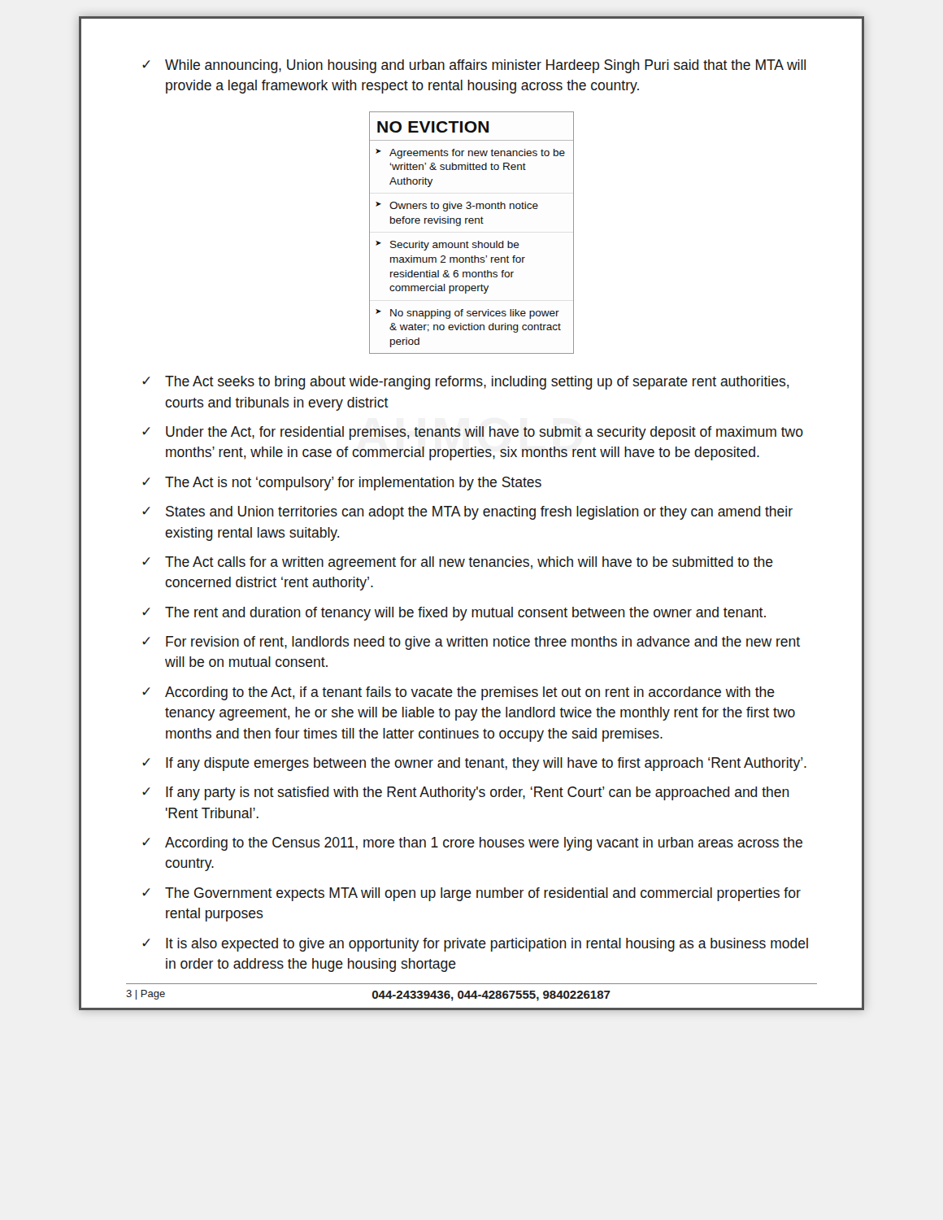AHMOLD
While announcing, Union housing and urban affairs minister Hardeep Singh Puri said that the MTA will provide a legal framework with respect to rental housing across the country.
NO EVICTION
Agreements for new tenancies to be ‘written’ & submitted to Rent Authority
Owners to give 3-month notice before revising rent
Security amount should be maximum 2 months’ rent for residential & 6 months for commercial property
No snapping of services like power & water; no eviction during contract period
The Act seeks to bring about wide-ranging reforms, including setting up of separate rent authorities, courts and tribunals in every district
Under the Act, for residential premises, tenants will have to submit a security deposit of maximum two months’ rent, while in case of commercial properties, six months rent will have to be deposited.
The Act is not ‘compulsory’ for implementation by the States
States and Union territories can adopt the MTA by enacting fresh legislation or they can amend their existing rental laws suitably.
The Act calls for a written agreement for all new tenancies, which will have to be submitted to the concerned district ‘rent authority’.
The rent and duration of tenancy will be fixed by mutual consent between the owner and tenant.
For revision of rent, landlords need to give a written notice three months in advance and the new rent will be on mutual consent.
According to the Act, if a tenant fails to vacate the premises let out on rent in accordance with the tenancy agreement, he or she will be liable to pay the landlord twice the monthly rent for the first two months and then four times till the latter continues to occupy the said premises.
If any dispute emerges between the owner and tenant, they will have to first approach ‘Rent Authority’.
If any party is not satisfied with the Rent Authority's order, ‘Rent Court’ can be approached and then 'Rent Tribunal’.
According to the Census 2011, more than 1 crore houses were lying vacant in urban areas across the country.
The Government expects MTA will open up large number of residential and commercial properties for rental purposes
It is also expected to give an opportunity for private participation in rental housing as a business model in order to address the huge housing shortage
3 | Page
044-24339436, 044-42867555, 9840226187